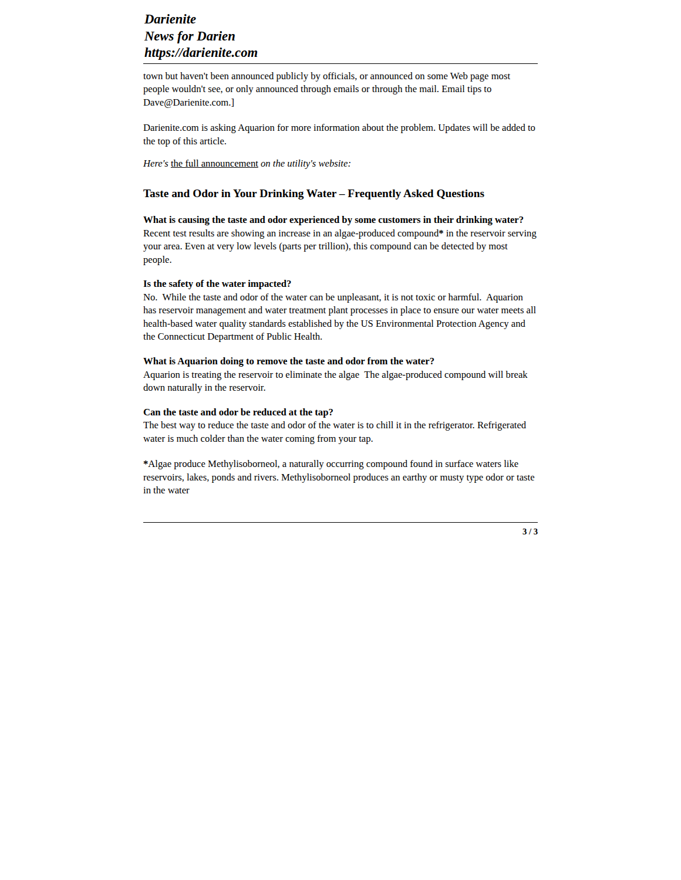Darienite News for Darien https://darienite.com
town but haven't been announced publicly by officials, or announced on some Web page most people wouldn't see, or only announced through emails or through the mail. Email tips to Dave@Darienite.com.]
Darienite.com is asking Aquarion for more information about the problem. Updates will be added to the top of this article.
Here's the full announcement on the utility's website:
Taste and Odor in Your Drinking Water – Frequently Asked Questions
What is causing the taste and odor experienced by some customers in their drinking water? Recent test results are showing an increase in an algae-produced compound* in the reservoir serving your area. Even at very low levels (parts per trillion), this compound can be detected by most people.
Is the safety of the water impacted? No. While the taste and odor of the water can be unpleasant, it is not toxic or harmful. Aquarion has reservoir management and water treatment plant processes in place to ensure our water meets all health-based water quality standards established by the US Environmental Protection Agency and the Connecticut Department of Public Health.
What is Aquarion doing to remove the taste and odor from the water? Aquarion is treating the reservoir to eliminate the algae The algae-produced compound will break down naturally in the reservoir.
Can the taste and odor be reduced at the tap? The best way to reduce the taste and odor of the water is to chill it in the refrigerator. Refrigerated water is much colder than the water coming from your tap.
*Algae produce Methylisoborneol, a naturally occurring compound found in surface waters like reservoirs, lakes, ponds and rivers. Methylisoborneol produces an earthy or musty type odor or taste in the water
3 / 3